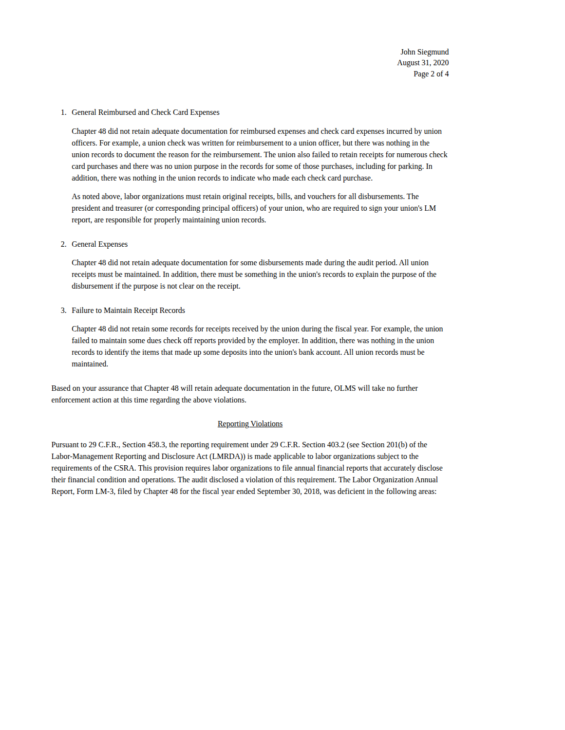John Siegmund
August 31, 2020
Page 2 of 4
General Reimbursed and Check Card Expenses
Chapter 48 did not retain adequate documentation for reimbursed expenses and check card expenses incurred by union officers. For example, a union check was written for reimbursement to a union officer, but there was nothing in the union records to document the reason for the reimbursement. The union also failed to retain receipts for numerous check card purchases and there was no union purpose in the records for some of those purchases, including for parking. In addition, there was nothing in the union records to indicate who made each check card purchase.
As noted above, labor organizations must retain original receipts, bills, and vouchers for all disbursements. The president and treasurer (or corresponding principal officers) of your union, who are required to sign your union's LM report, are responsible for properly maintaining union records.
General Expenses
Chapter 48 did not retain adequate documentation for some disbursements made during the audit period. All union receipts must be maintained. In addition, there must be something in the union's records to explain the purpose of the disbursement if the purpose is not clear on the receipt.
Failure to Maintain Receipt Records
Chapter 48 did not retain some records for receipts received by the union during the fiscal year. For example, the union failed to maintain some dues check off reports provided by the employer. In addition, there was nothing in the union records to identify the items that made up some deposits into the union's bank account. All union records must be maintained.
Based on your assurance that Chapter 48 will retain adequate documentation in the future, OLMS will take no further enforcement action at this time regarding the above violations.
Reporting Violations
Pursuant to 29 C.F.R., Section 458.3, the reporting requirement under 29 C.F.R. Section 403.2 (see Section 201(b) of the Labor-Management Reporting and Disclosure Act (LMRDA)) is made applicable to labor organizations subject to the requirements of the CSRA. This provision requires labor organizations to file annual financial reports that accurately disclose their financial condition and operations. The audit disclosed a violation of this requirement. The Labor Organization Annual Report, Form LM-3, filed by Chapter 48 for the fiscal year ended September 30, 2018, was deficient in the following areas: